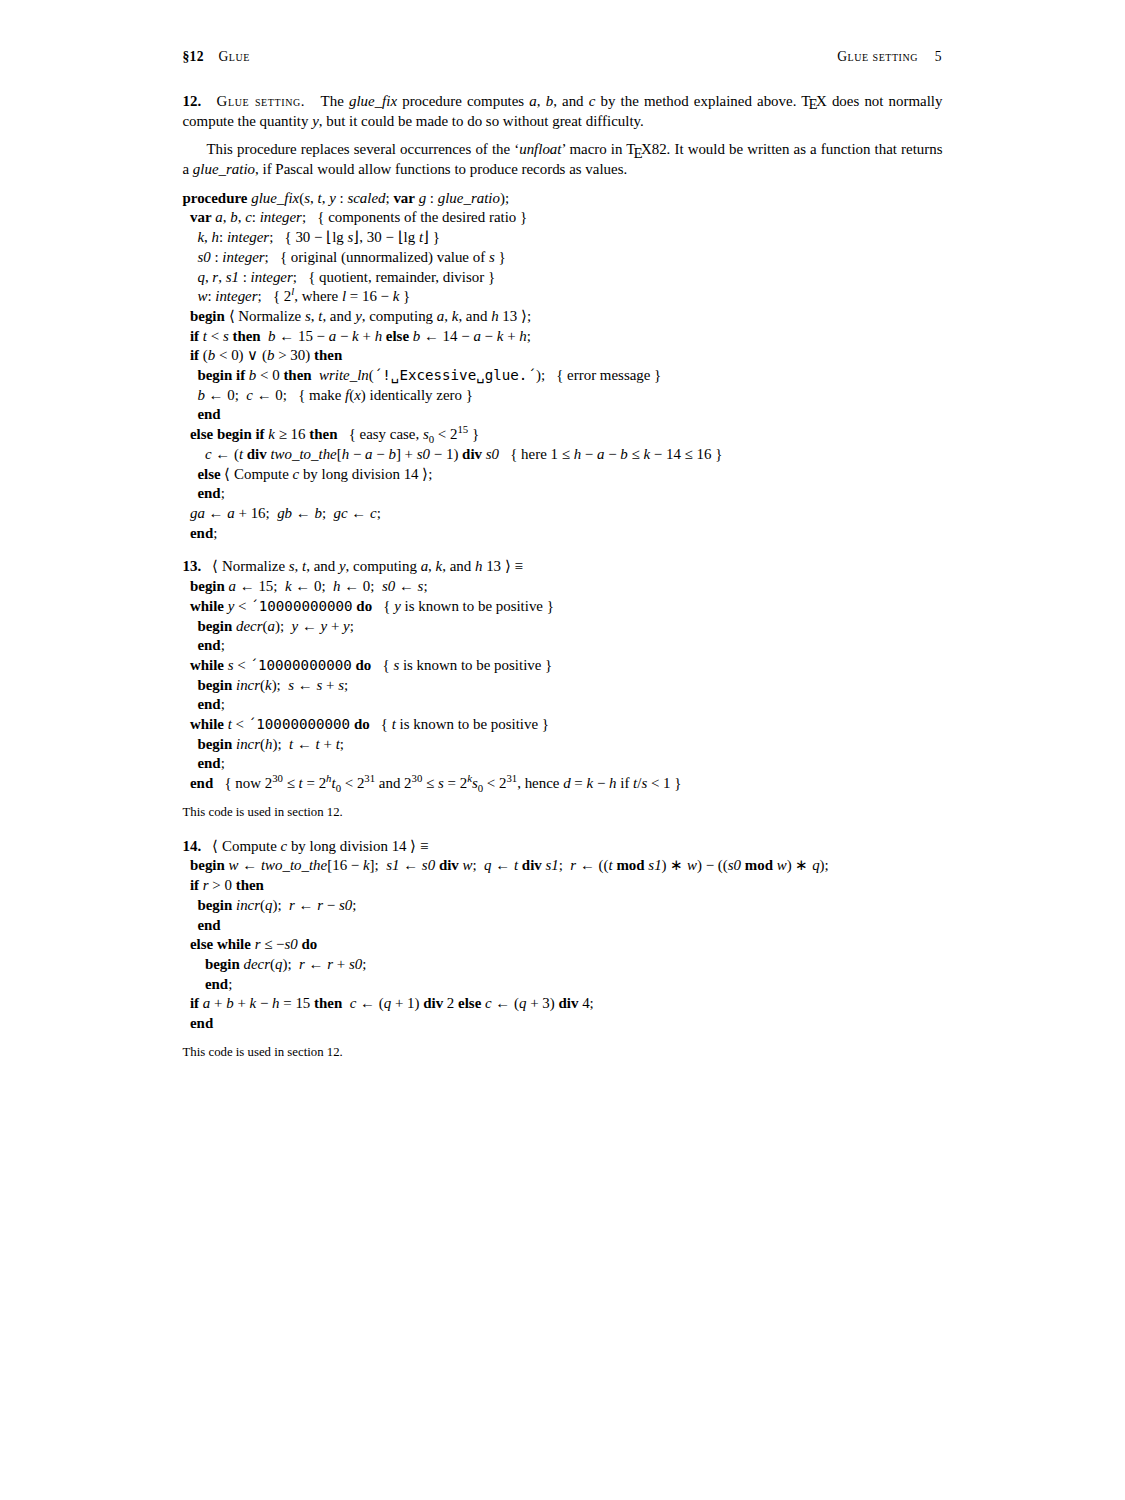§12 Glue
Glue setting 5
12. Glue setting. The glue_fix procedure computes a, b, and c by the method explained above. TEX does not normally compute the quantity y, but it could be made to do so without great difficulty.
This procedure replaces several occurrences of the ‘unfloat’ macro in TEX82. It would be written as a function that returns a glue_ratio, if Pascal would allow functions to produce records as values.
procedure glue_fix(s, t, y : scaled; var g : glue_ratio); var a, b, c: integer; { components of the desired ratio } k, h: integer; { 30 − ⌊lg s⌋, 30 − ⌊lg t⌋ } s0 : integer; { original (unnormalized) value of s } q, r, s1 : integer; { quotient, remainder, divisor } w: integer; { 2l, where l = 16 − k } begin ⟨ Normalize s, t, and y, computing a, k, and h 13 ⟩; if t < s then b ← 15 − a − k + h else b ← 14 − a − k + h; if (b < 0) ∨ (b > 30) then begin if b < 0 then write_ln(´!␣Excessive␣glue.´); { error message } b ← 0; c ← 0; { make f(x) identically zero } end else begin if k ≥ 16 then { easy case, s0 < 215 } c ← (t div two_to_the[h − a − b] + s0 − 1) div s0 { here 1 ≤ h − a − b ≤ k − 14 ≤ 16 } else ⟨ Compute c by long division 14 ⟩; end; ga ← a + 16; gb ← b; gc ← c; end;
13. ⟨ Normalize s, t, and y, computing a, k, and h 13 ⟩ ≡ begin a ← 15; k ← 0; h ← 0; s0 ← s; while y < ´10000000000 do { y is known to be positive } begin decr(a); y ← y + y; end; while s < ´10000000000 do { s is known to be positive } begin incr(k); s ← s + s; end; while t < ´10000000000 do { t is known to be positive } begin incr(h); t ← t + t; end; end { now 230 ≤ t = 2ht0 < 231 and 230 ≤ s = 2ks0 < 231, hence d = k − h if t/s < 1 }
This code is used in section 12.
14. ⟨ Compute c by long division 14 ⟩ ≡ begin w ← two_to_the[16 − k]; s1 ← s0 div w; q ← t div s1; r ← ((t mod s1) ∗ w) − ((s0 mod w) ∗ q); if r > 0 then begin incr(q); r ← r − s0; end else while r ≤ −s0 do begin decr(q); r ← r + s0; end; if a + b + k − h = 15 then c ← (q + 1) div 2 else c ← (q + 3) div 4; end
This code is used in section 12.